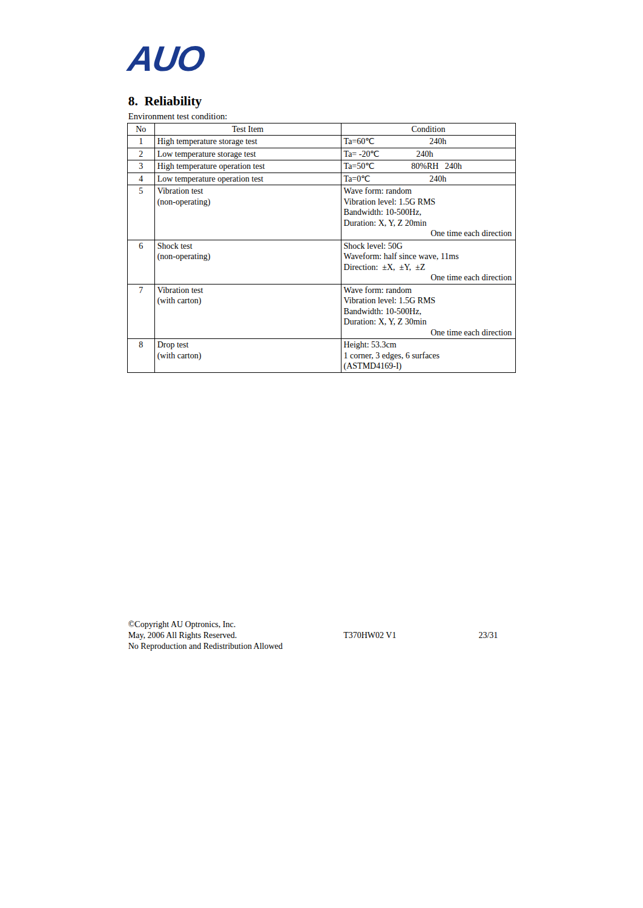AUO
8. Reliability
Environment test condition:
| No | Test Item | Condition |
| --- | --- | --- |
| 1 | High temperature storage test | Ta=60℃ 240h |
| 2 | Low temperature storage test | Ta= -20℃ 240h |
| 3 | High temperature operation test | Ta=50℃ 80%RH 240h |
| 4 | Low temperature operation test | Ta=0℃ 240h |
| 5 | Vibration test (non-operating) | Wave form: random Vibration level: 1.5G RMS Bandwidth: 10-500Hz, Duration: X, Y, Z 20min One time each direction |
| 6 | Shock test (non-operating) | Shock level: 50G Waveform: half since wave, 11ms Direction: ±X, ±Y, ±Z One time each direction |
| 7 | Vibration test (with carton) | Wave form: random Vibration level: 1.5G RMS Bandwidth: 10-500Hz, Duration: X, Y, Z 30min One time each direction |
| 8 | Drop test (with carton) | Height: 53.3cm 1 corner, 3 edges, 6 surfaces (ASTMD4169-I) |
©Copyright AU Optronics, Inc.
May, 2006 All Rights Reserved. T370HW02 V1 23/31
No Reproduction and Redistribution Allowed